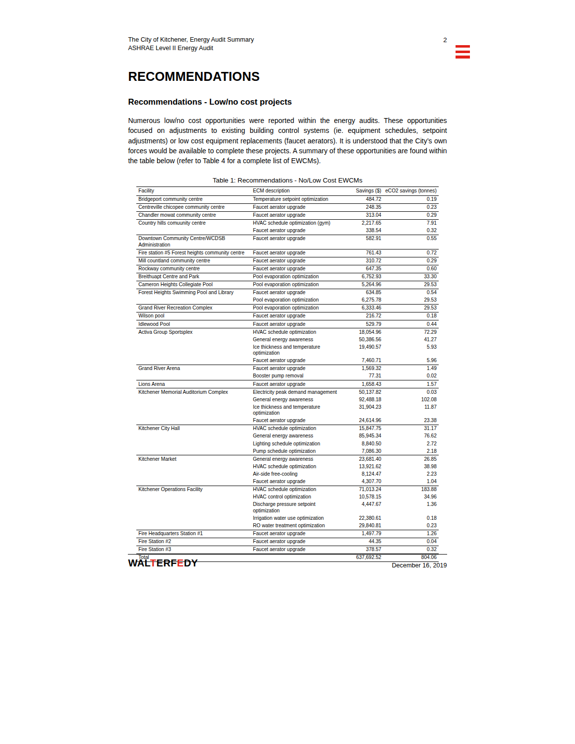The City of Kitchener, Energy Audit Summary
ASHRAE Level II Energy Audit
2
RECOMMENDATIONS
Recommendations - Low/no cost projects
Numerous low/no cost opportunities were reported within the energy audits. These opportunities focused on adjustments to existing building control systems (ie. equipment schedules, setpoint adjustments) or low cost equipment replacements (faucet aerators). It is understood that the City’s own forces would be available to complete these projects. A summary of these opportunities are found within the table below (refer to Table 4 for a complete list of EWCMs).
Table 1: Recommendations - No/Low Cost EWCMs
| Facility | ECM description | Savings ($) | eCO2 savings (tonnes) |
| --- | --- | --- | --- |
| Bridgeport community centre | Temperature setpoint optimization | 484.72 | 0.19 |
| Centreville chicopee community centre | Faucet aerator upgrade | 248.35 | 0.23 |
| Chandler mowat community centre | Faucet aerator upgrade | 313.04 | 0.29 |
| Country hills comuunity centre | HVAC schedule optimization (gym) | 2,217.65 | 7.91 |
| | Faucet aerator upgrade | 338.54 | 0.32 |
| Downtown Community Centre/WCDSB Administration | Faucet aerator upgrade | 582.91 | 0.55 |
| Fire station #5 Forest heights community centre | Faucet aerator upgrade | 761.43 | 0.72 |
| Mill countland community centre | Faucet aerator upgrade | 310.72 | 0.29 |
| Rockway community centre | Faucet aerator upgrade | 647.35 | 0.60 |
| Breithuapt Centre and Park | Pool evaporation optimization | 6,752.93 | 33.30 |
| Cameron Heights Collegiate Pool | Pool evaporation optimization | 5,264.96 | 29.53 |
| Forest Heights Swimming Pool and Library | Faucet aerator upgrade | 634.85 | 0.54 |
| | Pool evaporation optimization | 6,275.78 | 29.53 |
| Grand River Recreation Complex | Pool evaporation optimization | 6,333.46 | 29.53 |
| Wilson pool | Faucet aerator upgrade | 216.72 | 0.18 |
| Idlewood Pool | Faucet aerator upgrade | 529.79 | 0.44 |
| Activa Group Sportsplex | HVAC schedule optimization | 18,054.96 | 72.29 |
| | General energy awareness | 50,386.56 | 41.27 |
| | Ice thickness and temperature optimization | 19,490.57 | 5.93 |
| | Faucet aerator upgrade | 7,460.71 | 5.96 |
| Grand River Arena | Faucet aerator upgrade | 1,569.32 | 1.49 |
| | Booster pump removal | 77.31 | 0.02 |
| Lions Arena | Faucet aerator upgrade | 1,658.43 | 1.57 |
| Kitchener Memorial Auditorium Complex | Electricity peak demand management | 50,137.82 | 0.03 |
| | General energy awareness | 92,488.18 | 102.08 |
| | Ice thickness and temperature optimization | 31,904.23 | 11.87 |
| | Faucet aerator upgrade | 24,614.96 | 23.38 |
| Kitchener City Hall | HVAC schedule optimization | 15,847.75 | 31.17 |
| | General energy awareness | 85,945.34 | 76.62 |
| | Lighting schedule optimization | 8,840.50 | 2.72 |
| | Pump schedule optimization | 7,086.30 | 2.18 |
| Kitchener Market | General energy awareness | 23,681.40 | 26.85 |
| | HVAC schedule optimization | 13,921.62 | 38.98 |
| | Air-side free-cooling | 8,124.47 | 2.23 |
| | Faucet aerator upgrade | 4,307.70 | 1.04 |
| Kitchener Operations Facility | HVAC schedule optimization | 71,013.24 | 183.88 |
| | HVAC control optimization | 10,578.15 | 34.96 |
| | Discharge pressure setpoint optimization | 4,447.67 | 1.36 |
| | Irrigation water use optimization | 22,380.61 | 0.18 |
| | RO water treatment optimization | 29,840.81 | 0.23 |
| Fire Headquarters Station #1 | Faucet aerator upgrade | 1,497.79 | 1.26 |
| Fire Station #2 | Faucet aerator upgrade | 44.35 | 0.04 |
| Fire Station #3 | Faucet aerator upgrade | 378.57 | 0.32 |
| Total | | 637,692.52 | 804.06 |
WALTERFEDY
December 16, 2019